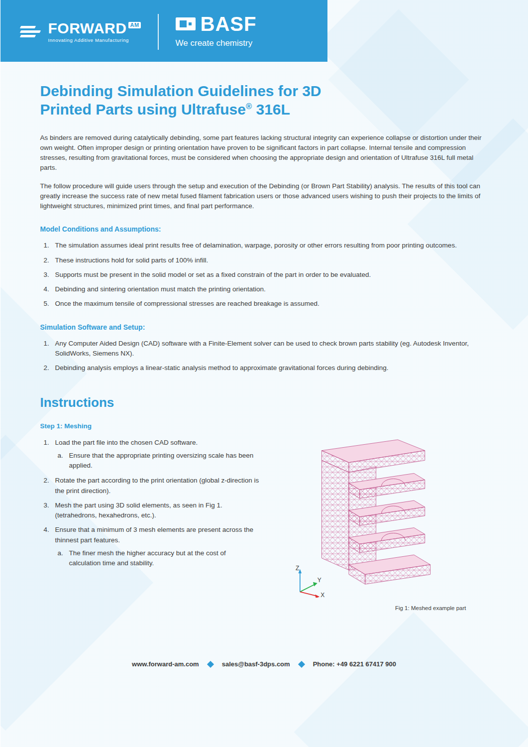FORWARD AM
Innovating Additive Manufacturing
BASF
We create chemistry
Debinding Simulation Guidelines for 3D
Printed Parts using Ultrafuse® 316L
As binders are removed during catalytically debinding, some part features lacking structural integrity can experience collapse or distortion under their own weight. Often improper design or printing orientation have proven to be significant factors in part collapse. Internal tensile and compression stresses, resulting from gravitational forces, must be considered when choosing the appropriate design and orientation of Ultrafuse 316L full metal parts.
The follow procedure will guide users through the setup and execution of the Debinding (or Brown Part Stability) analysis. The results of this tool can greatly increase the success rate of new metal fused filament fabrication users or those advanced users wishing to push their projects to the limits of lightweight structures, minimized print times, and final part performance.
Model Conditions and Assumptions:
The simulation assumes ideal print results free of delamination, warpage, porosity or other errors resulting from poor printing outcomes.
These instructions hold for solid parts of 100% infill.
Supports must be present in the solid model or set as a fixed constrain of the part in order to be evaluated.
Debinding and sintering orientation must match the printing orientation.
Once the maximum tensile of compressional stresses are reached breakage is assumed.
Simulation Software and Setup:
Any Computer Aided Design (CAD) software with a Finite-Element solver can be used to check brown parts stability (eg. Autodesk Inventor, SolidWorks, Siemens NX).
Debinding analysis employs a linear-static analysis method to approximate gravitational forces during debinding.
Instructions
Step 1: Meshing
Load the part file into the chosen CAD software.
Ensure that the appropriate printing oversizing scale has been applied.
Rotate the part according to the print orientation (global z-direction is the print direction).
Mesh the part using 3D solid elements, as seen in Fig 1. (tetrahedrons, hexahedrons, etc.).
Ensure that a minimum of 3 mesh elements are present across the thinnest part features.
The finer mesh the higher accuracy but at the cost of calculation time and stability.
Z Y X
Fig 1: Meshed example part
www.forward-am.com sales@basf-3dps.com Phone: +49 6221 67417 900